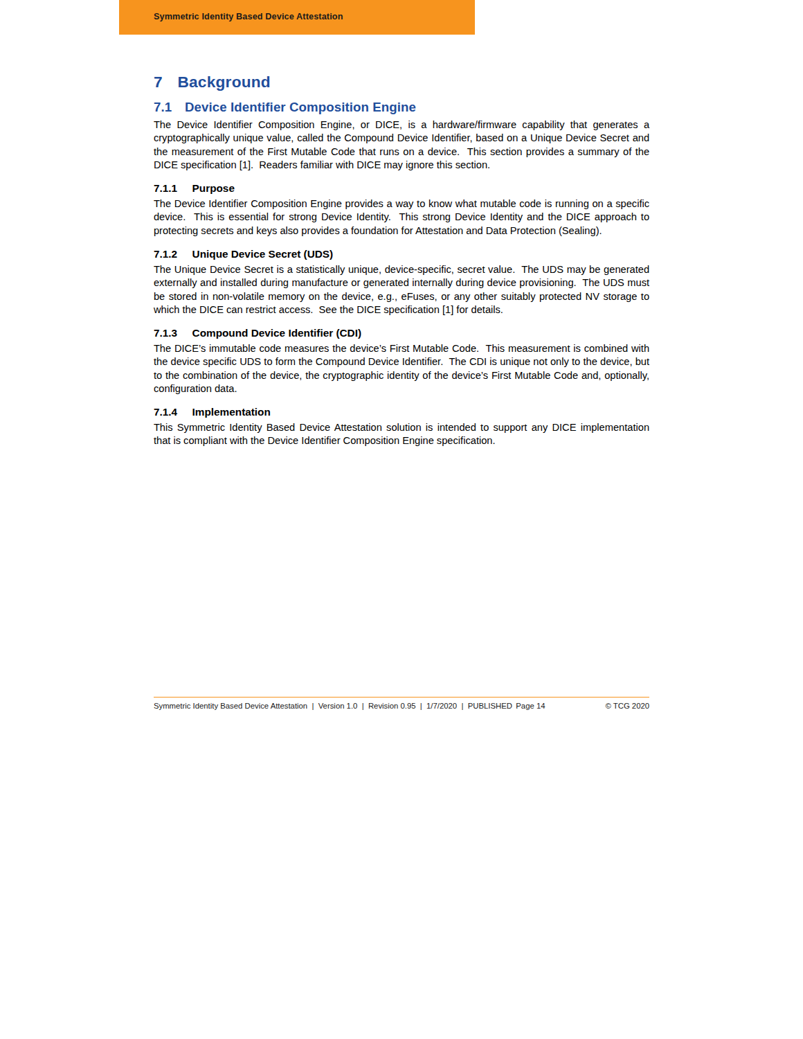Symmetric Identity Based Device Attestation
7 Background
7.1 Device Identifier Composition Engine
The Device Identifier Composition Engine, or DICE, is a hardware/firmware capability that generates a cryptographically unique value, called the Compound Device Identifier, based on a Unique Device Secret and the measurement of the First Mutable Code that runs on a device. This section provides a summary of the DICE specification [1]. Readers familiar with DICE may ignore this section.
7.1.1 Purpose
The Device Identifier Composition Engine provides a way to know what mutable code is running on a specific device. This is essential for strong Device Identity. This strong Device Identity and the DICE approach to protecting secrets and keys also provides a foundation for Attestation and Data Protection (Sealing).
7.1.2 Unique Device Secret (UDS)
The Unique Device Secret is a statistically unique, device-specific, secret value. The UDS may be generated externally and installed during manufacture or generated internally during device provisioning. The UDS must be stored in non-volatile memory on the device, e.g., eFuses, or any other suitably protected NV storage to which the DICE can restrict access. See the DICE specification [1] for details.
7.1.3 Compound Device Identifier (CDI)
The DICE’s immutable code measures the device’s First Mutable Code. This measurement is combined with the device specific UDS to form the Compound Device Identifier. The CDI is unique not only to the device, but to the combination of the device, the cryptographic identity of the device’s First Mutable Code and, optionally, configuration data.
7.1.4 Implementation
This Symmetric Identity Based Device Attestation solution is intended to support any DICE implementation that is compliant with the Device Identifier Composition Engine specification.
Symmetric Identity Based Device Attestation | Version 1.0 | Revision 0.95 | 1/7/2020 | PUBLISHED
Page 14
© TCG 2020